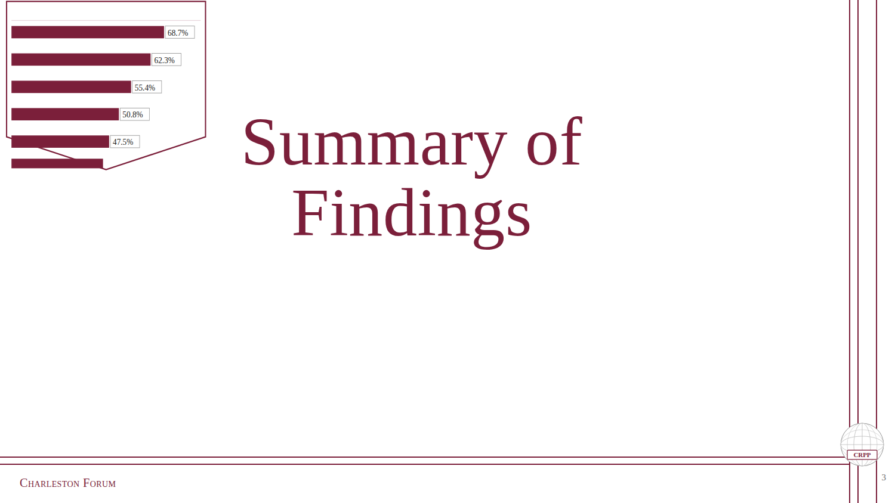68.7% 62.3% 55.4% 50.8% 47.5%
Summary of Findings
Charleston Forum
3
CRPP